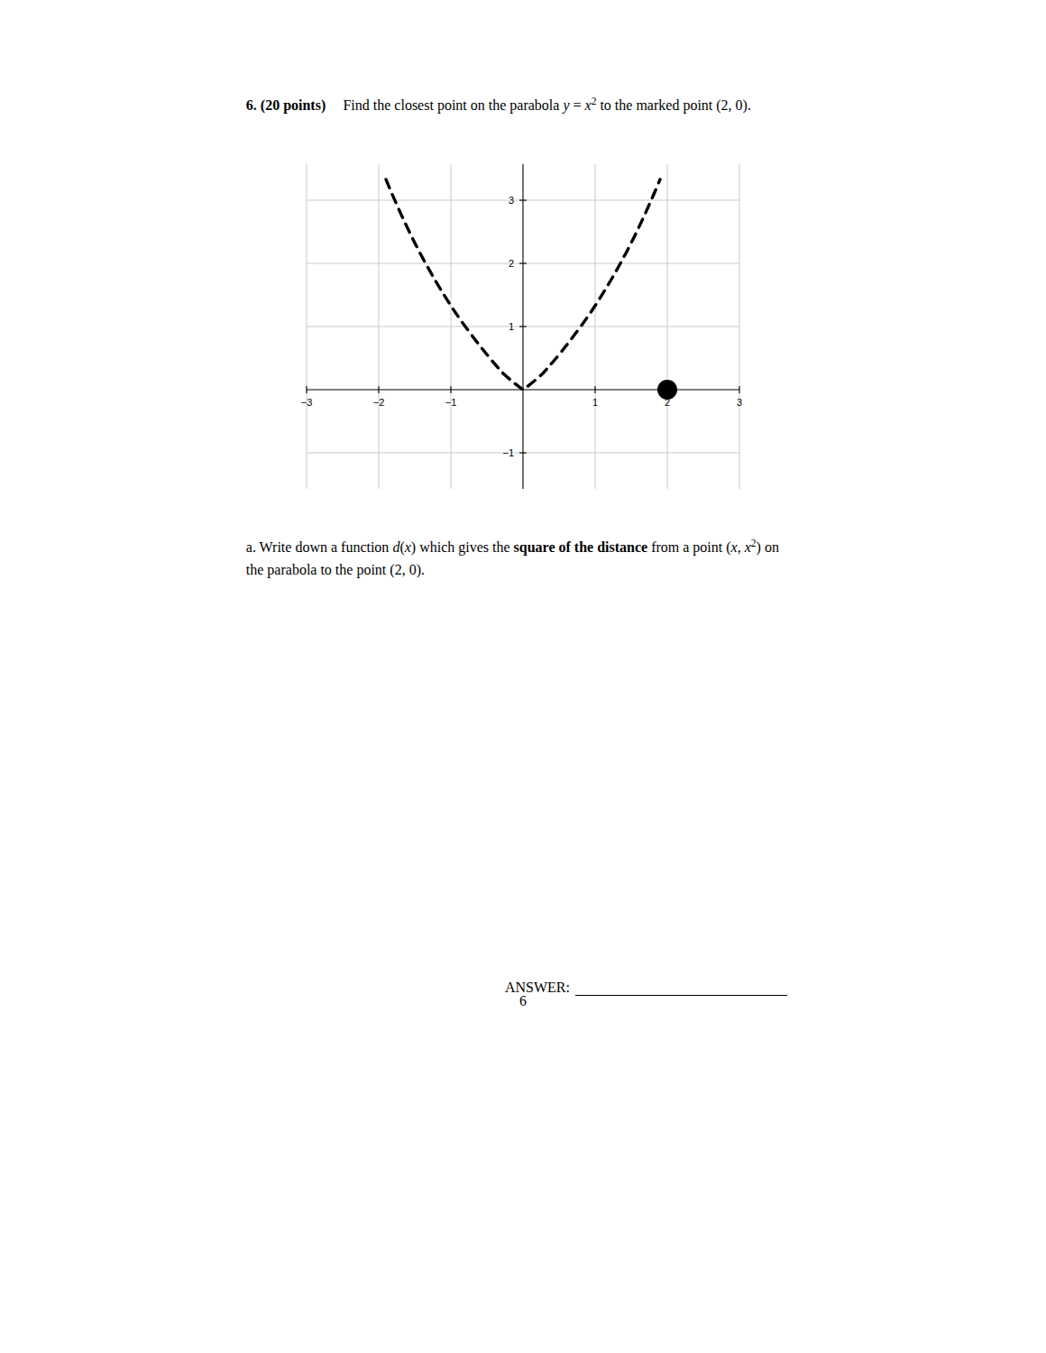6. (20 points) Find the closest point on the parabola y = x2 to the marked point (2, 0).
−3 −2 −1 1 2 3 3 2 1 −1
a. Write down a function d(x) which gives the square of the distance from a point (x, x2) on the parabola to the point (2, 0).
ANSWER:
6